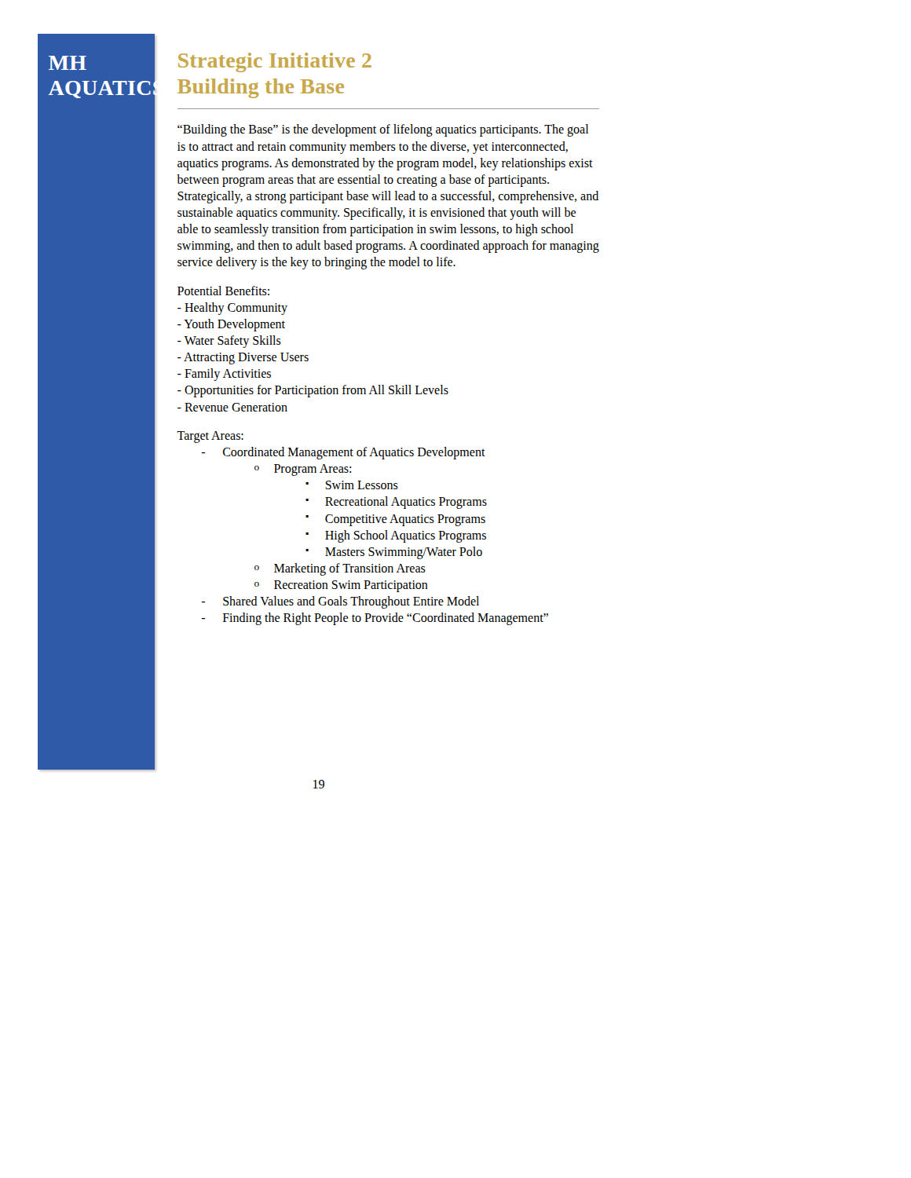MH
AQUATICS
Strategic Initiative 2
Building the Base
“Building the Base” is the development of lifelong aquatics participants. The goal is to attract and retain community members to the diverse, yet interconnected, aquatics programs. As demonstrated by the program model, key relationships exist between program areas that are essential to creating a base of participants. Strategically, a strong participant base will lead to a successful, comprehensive, and sustainable aquatics community. Specifically, it is envisioned that youth will be able to seamlessly transition from participation in swim lessons, to high school swimming, and then to adult based programs. A coordinated approach for managing service delivery is the key to bringing the model to life.
Potential Benefits:
Healthy Community
Youth Development
Water Safety Skills
Attracting Diverse Users
Family Activities
Opportunities for Participation from All Skill Levels
Revenue Generation
Target Areas:
Coordinated Management of Aquatics Development
Program Areas:
Swim Lessons
Recreational Aquatics Programs
Competitive Aquatics Programs
High School Aquatics Programs
Masters Swimming/Water Polo
Marketing of Transition Areas
Recreation Swim Participation
Shared Values and Goals Throughout Entire Model
Finding the Right People to Provide “Coordinated Management”
19